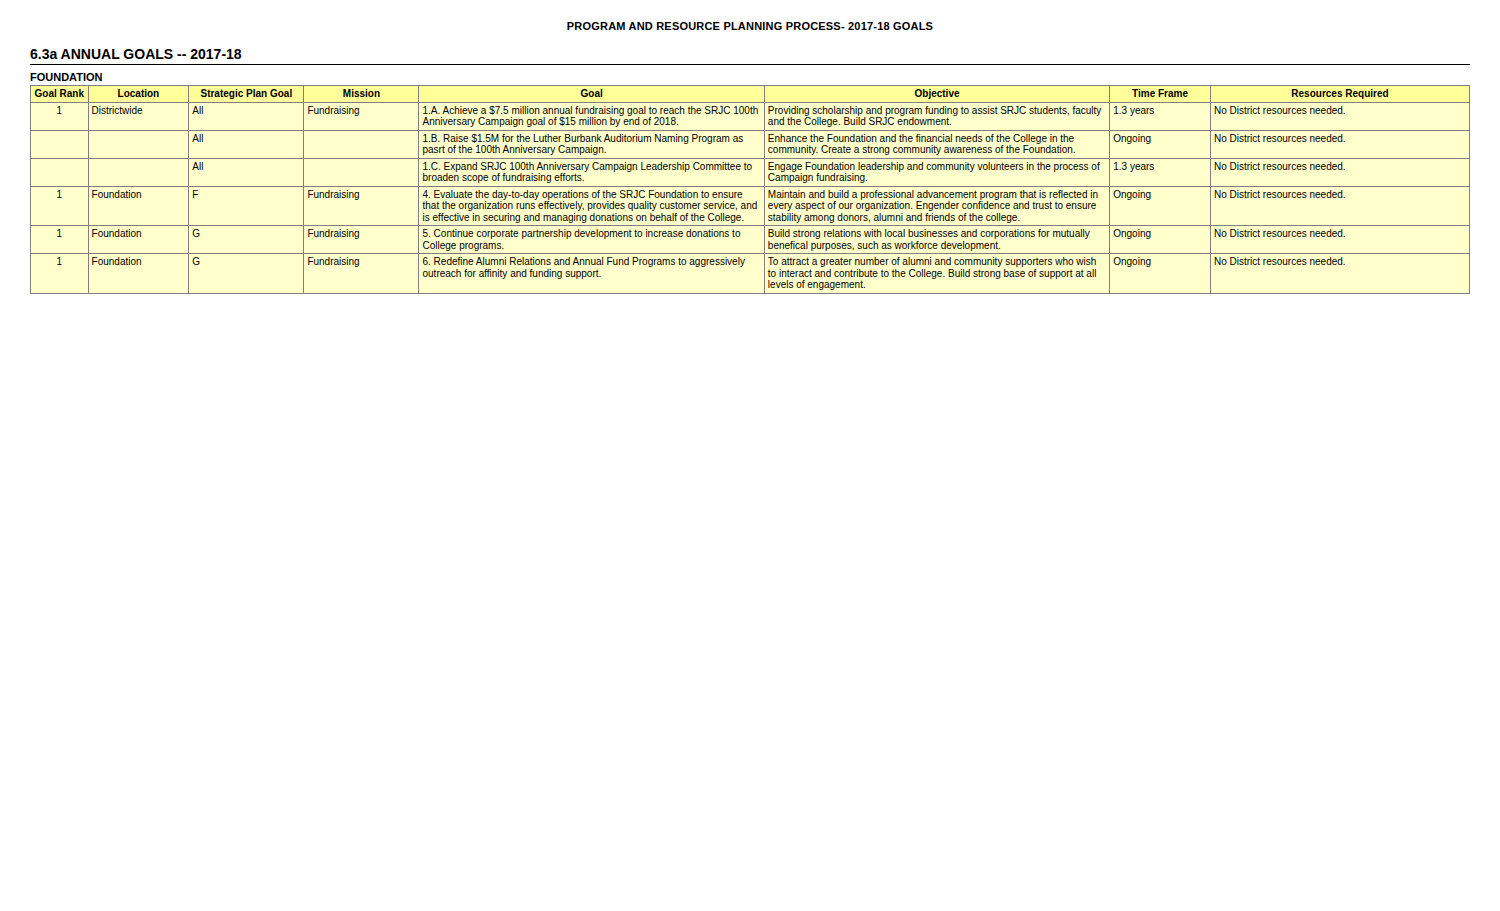PROGRAM AND RESOURCE PLANNING PROCESS- 2017-18 GOALS
6.3a ANNUAL GOALS -- 2017-18
FOUNDATION
| Goal Rank | Location | Strategic Plan Goal | Mission | Goal | Objective | Time Frame | Resources Required |
| --- | --- | --- | --- | --- | --- | --- | --- |
| 1 | Districtwide | All | Fundraising | 1.A. Achieve a $7.5 million annual fundraising goal to reach the SRJC 100th Anniversary Campaign goal of $15 million by end of 2018. | Providing scholarship and program funding to assist SRJC students, faculty and the College. Build SRJC endowment. | 1.3 years | No District resources needed. |
| | | All | | 1.B. Raise $1.5M for the Luther Burbank Auditorium Naming Program as pasrt of the 100th Anniversary Campaign. | Enhance the Foundation and the financial needs of the College in the community. Create a strong community awareness of the Foundation. | Ongoing | No District resources needed. |
| | | All | | 1.C. Expand SRJC 100th Anniversary Campaign Leadership Committee to broaden scope of fundraising efforts. | Engage Foundation leadership and community volunteers in the process of Campaign fundraising. | 1.3 years | No District resources needed. |
| 1 | Foundation | F | Fundraising | 4. Evaluate the day-to-day operations of the SRJC Foundation to ensure that the organization runs effectively, provides quality customer service, and is effective in securing and managing donations on behalf of the College. | Maintain and build a professional advancement program that is reflected in every aspect of our organization. Engender confidence and trust to ensure stability among donors, alumni and friends of the college. | Ongoing | No District resources needed. |
| 1 | Foundation | G | Fundraising | 5. Continue corporate partnership development to increase donations to College programs. | Build strong relations with local businesses and corporations for mutually benefical purposes, such as workforce development. | Ongoing | No District resources needed. |
| 1 | Foundation | G | Fundraising | 6. Redefine Alumni Relations and Annual Fund Programs to aggressively outreach for affinity and funding support. | To attract a greater number of alumni and community supporters who wish to interact and contribute to the College. Build strong base of support at all levels of engagement. | Ongoing | No District resources needed. |